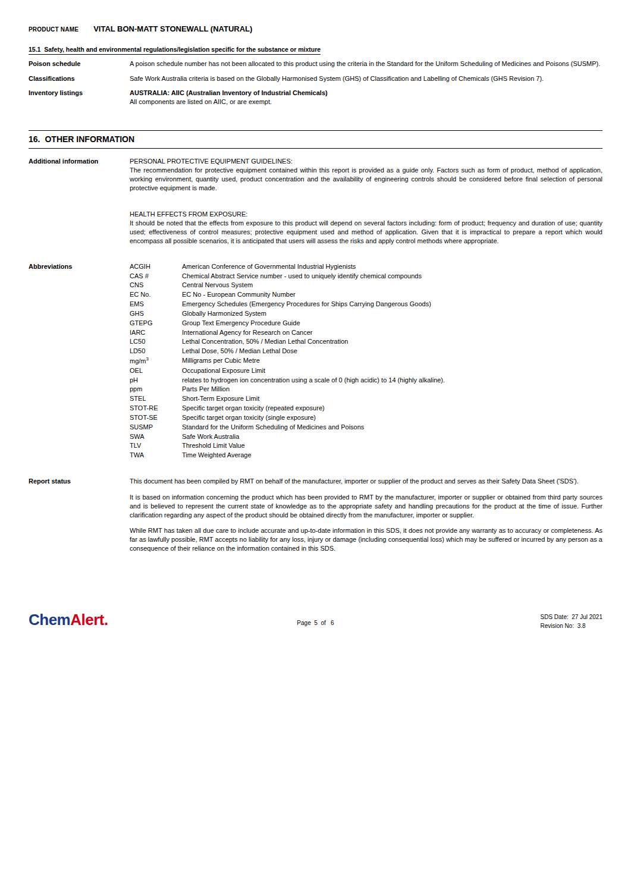PRODUCT NAME VITAL BON-MATT STONEWALL (NATURAL)
15.1 Safety, health and environmental regulations/legislation specific for the substance or mixture
| Poison schedule | A poison schedule number has not been allocated to this product using the criteria in the Standard for the Uniform Scheduling of Medicines and Poisons (SUSMP). |
| Classifications | Safe Work Australia criteria is based on the Globally Harmonised System (GHS) of Classification and Labelling of Chemicals (GHS Revision 7). |
| Inventory listings | AUSTRALIA: AIIC (Australian Inventory of Industrial Chemicals) All components are listed on AIIC, or are exempt. |
16. OTHER INFORMATION
| Additional information | PERSONAL PROTECTIVE EQUIPMENT GUIDELINES: The recommendation for protective equipment contained within this report is provided as a guide only. Factors such as form of product, method of application, working environment, quantity used, product concentration and the availability of engineering controls should be considered before final selection of personal protective equipment is made. HEALTH EFFECTS FROM EXPOSURE: It should be noted that the effects from exposure to this product will depend on several factors including: form of product; frequency and duration of use; quantity used; effectiveness of control measures; protective equipment used and method of application. Given that it is impractical to prepare a report which would encompass all possible scenarios, it is anticipated that users will assess the risks and apply control methods where appropriate. |
| Abbreviations | / ACGIH / American Conference of Governmental Industrial Hygienists / / CAS # / Chemical Abstract Service number - used to uniquely identify chemical compounds / / CNS / Central Nervous System / / EC No. / EC No - European Community Number / / EMS / Emergency Schedules (Emergency Procedures for Ships Carrying Dangerous Goods) / / GHS / Globally Harmonized System / / GTEPG / Group Text Emergency Procedure Guide / / IARC / International Agency for Research on Cancer / / LC50 / Lethal Concentration, 50% / Median Lethal Concentration / / LD50 / Lethal Dose, 50% / Median Lethal Dose / / mg/m 3 / Milligrams per Cubic Metre / / OEL / Occupational Exposure Limit / / pH / relates to hydrogen ion concentration using a scale of 0 (high acidic) to 14 (highly alkaline). / / ppm / Parts Per Million / / STEL / Short-Term Exposure Limit / / STOT-RE / Specific target organ toxicity (repeated exposure) / / STOT-SE / Specific target organ toxicity (single exposure) / / SUSMP / Standard for the Uniform Scheduling of Medicines and Poisons / / SWA / Safe Work Australia / / TLV / Threshold Limit Value / / TWA / Time Weighted Average / |
| Report status | This document has been compiled by RMT on behalf of the manufacturer, importer or supplier of the product and serves as their Safety Data Sheet ('SDS'). It is based on information concerning the product which has been provided to RMT by the manufacturer, importer or supplier or obtained from third party sources and is believed to represent the current state of knowledge as to the appropriate safety and handling precautions for the product at the time of issue. Further clarification regarding any aspect of the product should be obtained directly from the manufacturer, importer or supplier. While RMT has taken all due care to include accurate and up-to-date information in this SDS, it does not provide any warranty as to accuracy or completeness. As far as lawfully possible, RMT accepts no liability for any loss, injury or damage (including consequential loss) which may be suffered or incurred by any person as a consequence of their reliance on the information contained in this SDS. |
Chem Alert.
Page 5 of 6
SDS Date: 27 Jul 2021
Revision No: 3.8